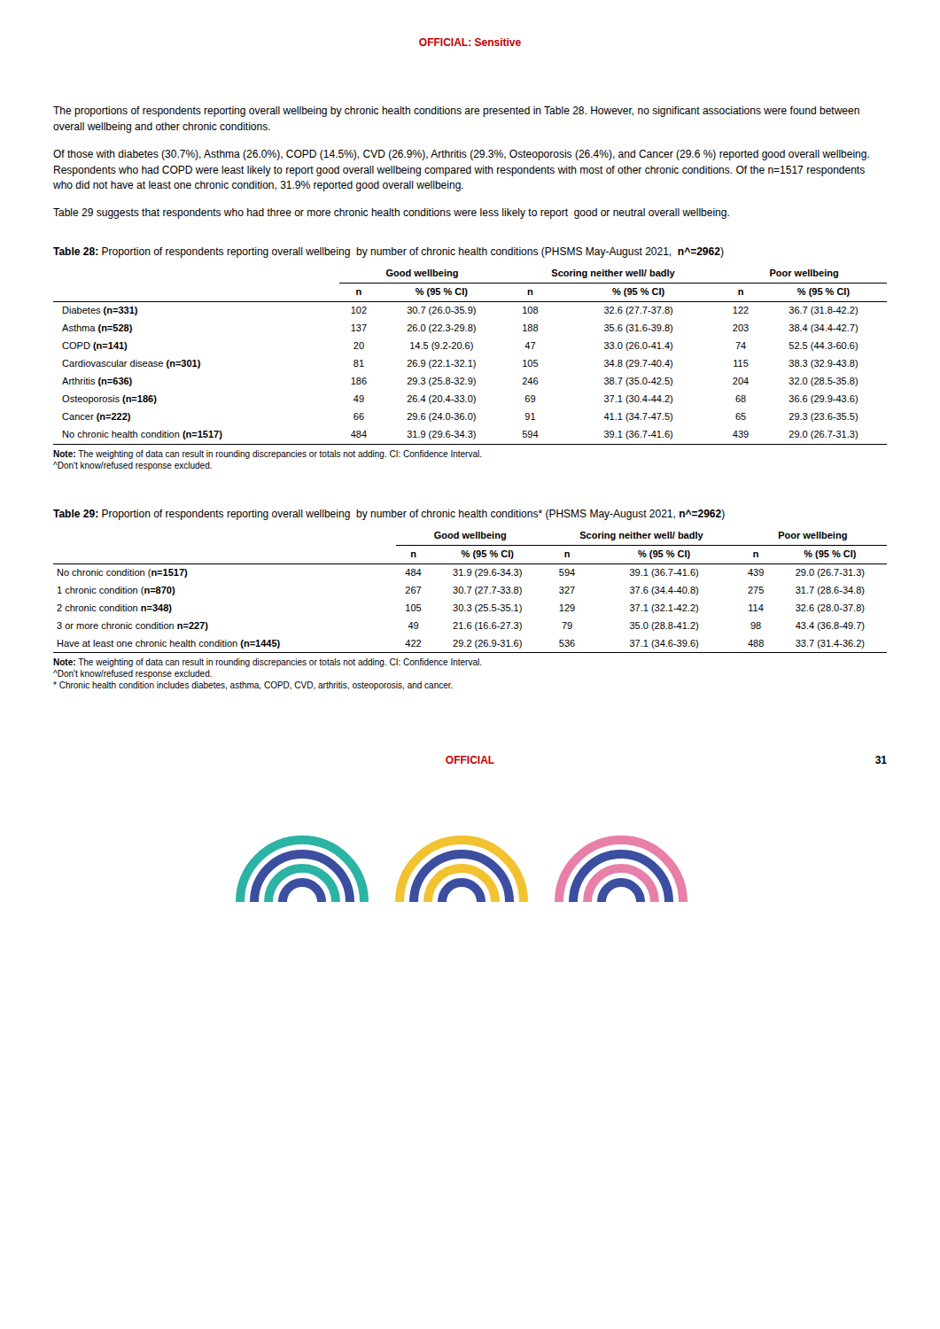OFFICIAL: Sensitive
The proportions of respondents reporting overall wellbeing by chronic health conditions are presented in Table 28. However, no significant associations were found between overall wellbeing and other chronic conditions.
Of those with diabetes (30.7%), Asthma (26.0%), COPD (14.5%), CVD (26.9%), Arthritis (29.3%, Osteoporosis (26.4%), and Cancer (29.6 %) reported good overall wellbeing. Respondents who had COPD were least likely to report good overall wellbeing compared with respondents with most of other chronic conditions. Of the n=1517 respondents who did not have at least one chronic condition, 31.9% reported good overall wellbeing.
Table 29 suggests that respondents who had three or more chronic health conditions were less likely to report good or neutral overall wellbeing.
Table 28: Proportion of respondents reporting overall wellbeing by number of chronic health conditions (PHSMS May-August 2021, n^=2962)
| | Good wellbeing | Scoring neither well/ badly | Poor wellbeing |
| --- | --- | --- | --- |
| | n | % (95 % CI) | n | % (95 % CI) | n | % (95 % CI) |
| Diabetes (n=331) | 102 | 30.7 (26.0-35.9) | 108 | 32.6 (27.7-37.8) | 122 | 36.7 (31.8-42.2) |
| Asthma (n=528) | 137 | 26.0 (22.3-29.8) | 188 | 35.6 (31.6-39.8) | 203 | 38.4 (34.4-42.7) |
| COPD (n=141) | 20 | 14.5 (9.2-20.6) | 47 | 33.0 (26.0-41.4) | 74 | 52.5 (44.3-60.6) |
| Cardiovascular disease (n=301) | 81 | 26.9 (22.1-32.1) | 105 | 34.8 (29.7-40.4) | 115 | 38.3 (32.9-43.8) |
| Arthritis (n=636) | 186 | 29.3 (25.8-32.9) | 246 | 38.7 (35.0-42.5) | 204 | 32.0 (28.5-35.8) |
| Osteoporosis (n=186) | 49 | 26.4 (20.4-33.0) | 69 | 37.1 (30.4-44.2) | 68 | 36.6 (29.9-43.6) |
| Cancer (n=222) | 66 | 29.6 (24.0-36.0) | 91 | 41.1 (34.7-47.5) | 65 | 29.3 (23.6-35.5) |
| No chronic health condition (n=1517) | 484 | 31.9 (29.6-34.3) | 594 | 39.1 (36.7-41.6) | 439 | 29.0 (26.7-31.3) |
Note: The weighting of data can result in rounding discrepancies or totals not adding. CI: Confidence Interval.
^Don't know/refused response excluded.
Table 29: Proportion of respondents reporting overall wellbeing by number of chronic health conditions* (PHSMS May-August 2021, n^=2962)
| | Good wellbeing | Scoring neither well/ badly | Poor wellbeing |
| --- | --- | --- | --- |
| | n | % (95 % CI) | n | % (95 % CI) | n | % (95 % CI) |
| No chronic condition ( n=1517) | 484 | 31.9 (29.6-34.3) | 594 | 39.1 (36.7-41.6) | 439 | 29.0 (26.7-31.3) |
| 1 chronic condition ( n=870) | 267 | 30.7 (27.7-33.8) | 327 | 37.6 (34.4-40.8) | 275 | 31.7 (28.6-34.8) |
| 2 chronic condition n=348) | 105 | 30.3 (25.5-35.1) | 129 | 37.1 (32.1-42.2) | 114 | 32.6 (28.0-37.8) |
| 3 or more chronic condition n=227) | 49 | 21.6 (16.6-27.3) | 79 | 35.0 (28.8-41.2) | 98 | 43.4 (36.8-49.7) |
| Have at least one chronic health condition (n=1445) | 422 | 29.2 (26.9-31.6) | 536 | 37.1 (34.6-39.6) | 488 | 33.7 (31.4-36.2) |
Note: The weighting of data can result in rounding discrepancies or totals not adding. CI: Confidence Interval.
^Don't know/refused response excluded.
* Chronic health condition includes diabetes, asthma, COPD, CVD, arthritis, osteoporosis, and cancer.
OFFICIAL 31